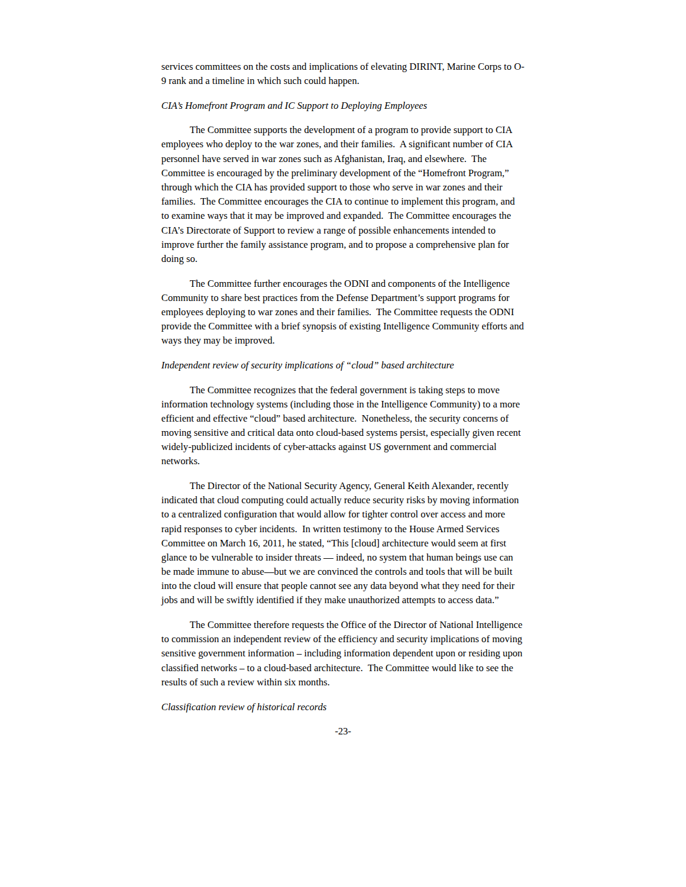services committees on the costs and implications of elevating DIRINT, Marine Corps to O-9 rank and a timeline in which such could happen.
CIA’s Homefront Program and IC Support to Deploying Employees
The Committee supports the development of a program to provide support to CIA employees who deploy to the war zones, and their families. A significant number of CIA personnel have served in war zones such as Afghanistan, Iraq, and elsewhere. The Committee is encouraged by the preliminary development of the “Homefront Program,” through which the CIA has provided support to those who serve in war zones and their families. The Committee encourages the CIA to continue to implement this program, and to examine ways that it may be improved and expanded. The Committee encourages the CIA’s Directorate of Support to review a range of possible enhancements intended to improve further the family assistance program, and to propose a comprehensive plan for doing so.
The Committee further encourages the ODNI and components of the Intelligence Community to share best practices from the Defense Department’s support programs for employees deploying to war zones and their families. The Committee requests the ODNI provide the Committee with a brief synopsis of existing Intelligence Community efforts and ways they may be improved.
Independent review of security implications of “cloud” based architecture
The Committee recognizes that the federal government is taking steps to move information technology systems (including those in the Intelligence Community) to a more efficient and effective “cloud” based architecture. Nonetheless, the security concerns of moving sensitive and critical data onto cloud-based systems persist, especially given recent widely-publicized incidents of cyber-attacks against US government and commercial networks.
The Director of the National Security Agency, General Keith Alexander, recently indicated that cloud computing could actually reduce security risks by moving information to a centralized configuration that would allow for tighter control over access and more rapid responses to cyber incidents. In written testimony to the House Armed Services Committee on March 16, 2011, he stated, “This [cloud] architecture would seem at first glance to be vulnerable to insider threats — indeed, no system that human beings use can be made immune to abuse—but we are convinced the controls and tools that will be built into the cloud will ensure that people cannot see any data beyond what they need for their jobs and will be swiftly identified if they make unauthorized attempts to access data.”
The Committee therefore requests the Office of the Director of National Intelligence to commission an independent review of the efficiency and security implications of moving sensitive government information – including information dependent upon or residing upon classified networks – to a cloud-based architecture. The Committee would like to see the results of such a review within six months.
Classification review of historical records
-23-